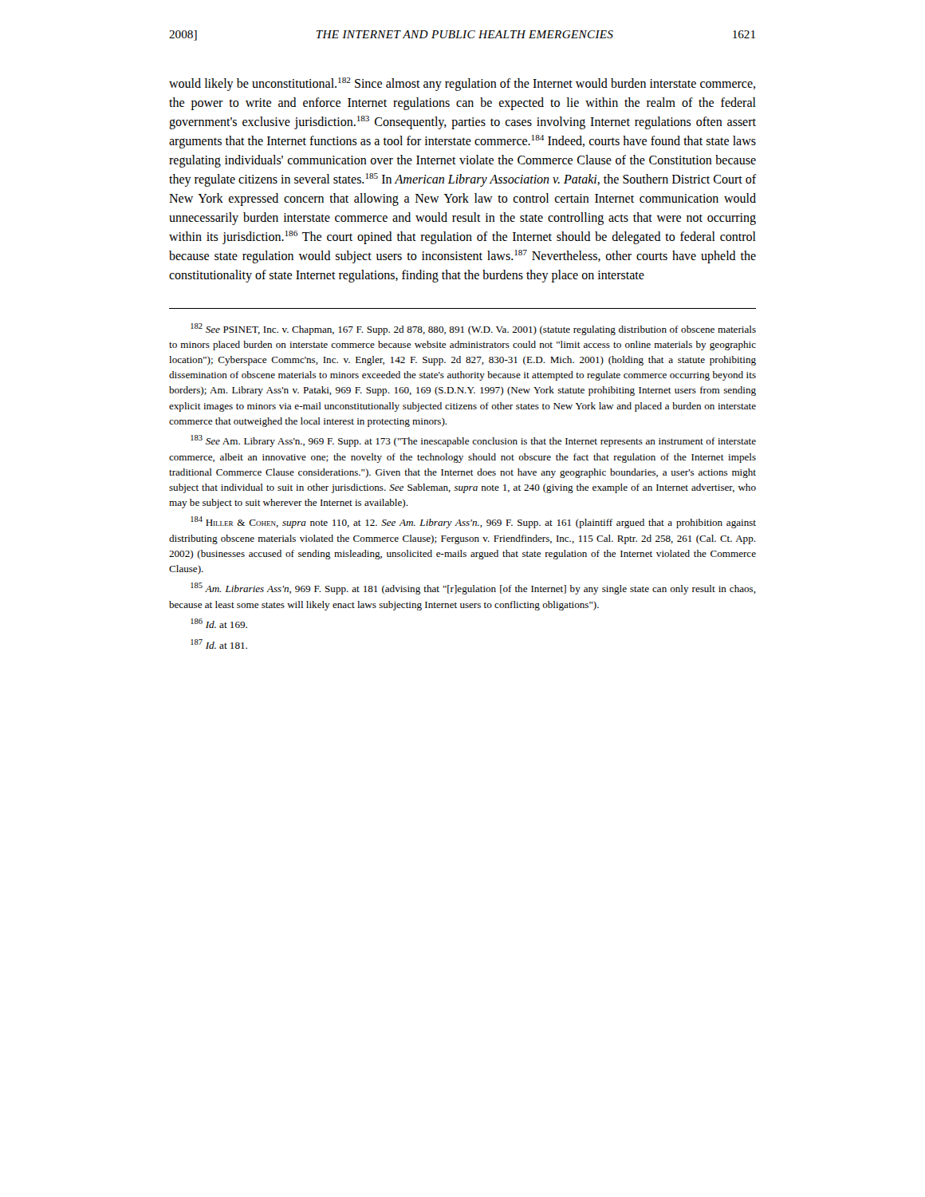2008] The Internet and Public Health Emergencies 1621
would likely be unconstitutional.182 Since almost any regulation of the Internet would burden interstate commerce, the power to write and enforce Internet regulations can be expected to lie within the realm of the federal government's exclusive jurisdiction.183 Consequently, parties to cases involving Internet regulations often assert arguments that the Internet functions as a tool for interstate commerce.184 Indeed, courts have found that state laws regulating individuals' communication over the Internet violate the Commerce Clause of the Constitution because they regulate citizens in several states.185 In American Library Association v. Pataki, the Southern District Court of New York expressed concern that allowing a New York law to control certain Internet communication would unnecessarily burden interstate commerce and would result in the state controlling acts that were not occurring within its jurisdiction.186 The court opined that regulation of the Internet should be delegated to federal control because state regulation would subject users to inconsistent laws.187 Nevertheless, other courts have upheld the constitutionality of state Internet regulations, finding that the burdens they place on interstate
182 See PSINET, Inc. v. Chapman, 167 F. Supp. 2d 878, 880, 891 (W.D. Va. 2001) (statute regulating distribution of obscene materials to minors placed burden on interstate commerce because website administrators could not "limit access to online materials by geographic location"); Cyberspace Commc'ns, Inc. v. Engler, 142 F. Supp. 2d 827, 830-31 (E.D. Mich. 2001) (holding that a statute prohibiting dissemination of obscene materials to minors exceeded the state's authority because it attempted to regulate commerce occurring beyond its borders); Am. Library Ass'n v. Pataki, 969 F. Supp. 160, 169 (S.D.N.Y. 1997) (New York statute prohibiting Internet users from sending explicit images to minors via e-mail unconstitutionally subjected citizens of other states to New York law and placed a burden on interstate commerce that outweighed the local interest in protecting minors).
183 See Am. Library Ass'n., 969 F. Supp. at 173 ("The inescapable conclusion is that the Internet represents an instrument of interstate commerce, albeit an innovative one; the novelty of the technology should not obscure the fact that regulation of the Internet impels traditional Commerce Clause considerations."). Given that the Internet does not have any geographic boundaries, a user's actions might subject that individual to suit in other jurisdictions. See Sableman, supra note 1, at 240 (giving the example of an Internet advertiser, who may be subject to suit wherever the Internet is available).
184 Hiller & Cohen, supra note 110, at 12. See Am. Library Ass'n., 969 F. Supp. at 161 (plaintiff argued that a prohibition against distributing obscene materials violated the Commerce Clause); Ferguson v. Friendfinders, Inc., 115 Cal. Rptr. 2d 258, 261 (Cal. Ct. App. 2002) (businesses accused of sending misleading, unsolicited e-mails argued that state regulation of the Internet violated the Commerce Clause).
185 Am. Libraries Ass'n, 969 F. Supp. at 181 (advising that "[r]egulation [of the Internet] by any single state can only result in chaos, because at least some states will likely enact laws subjecting Internet users to conflicting obligations").
186 Id. at 169.
187 Id. at 181.